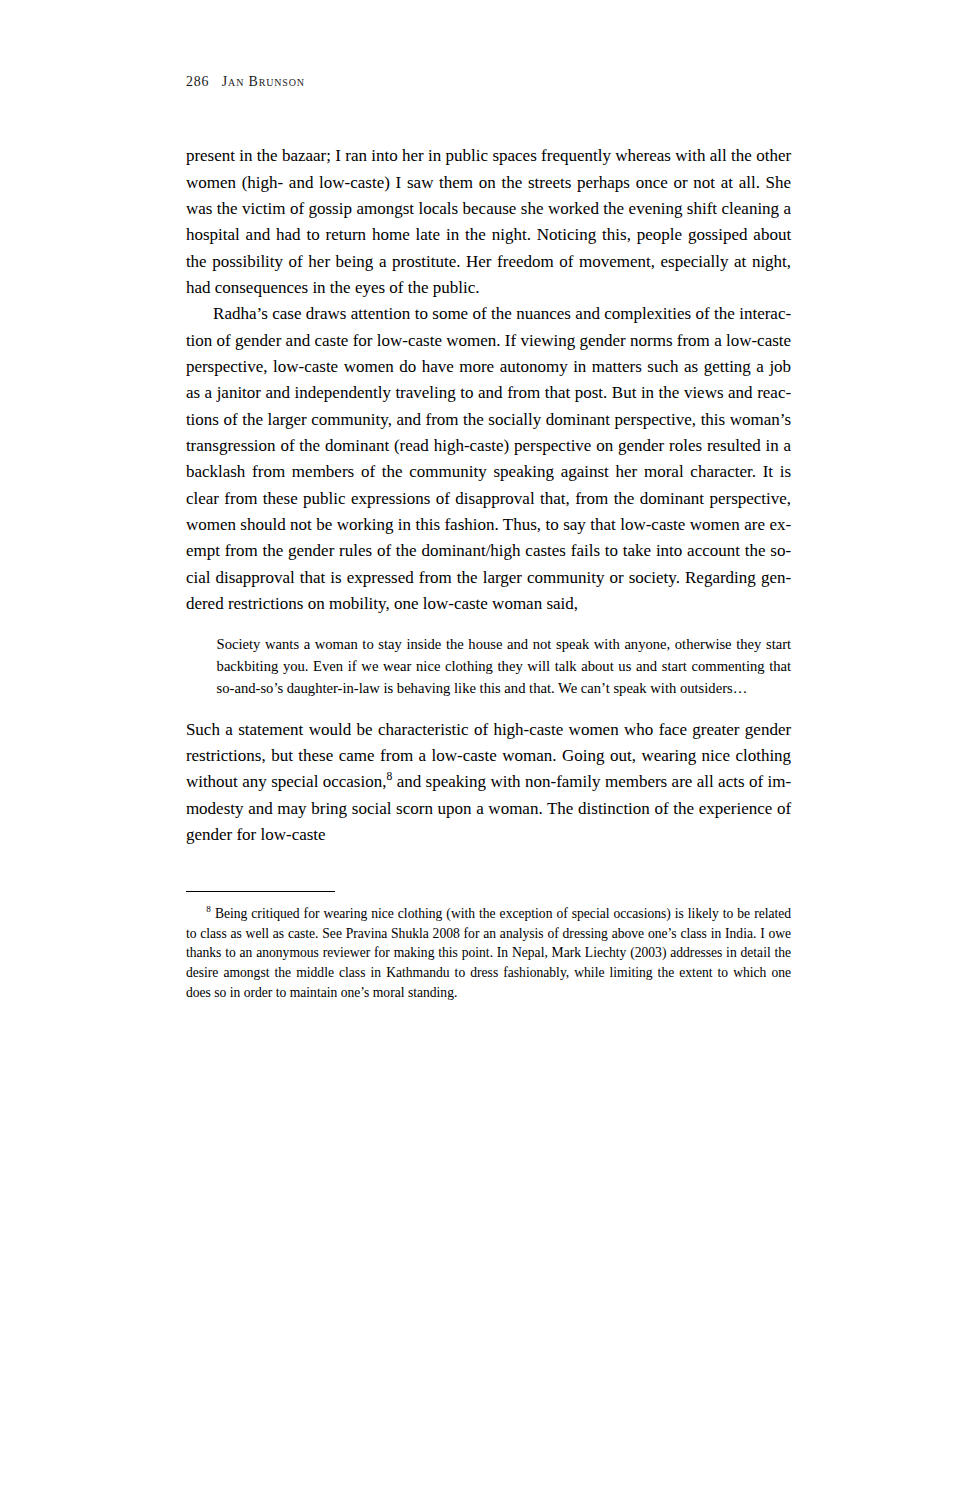286 Jan Brunson
present in the bazaar; I ran into her in public spaces frequently whereas with all the other women (high- and low-caste) I saw them on the streets perhaps once or not at all. She was the victim of gossip amongst locals because she worked the evening shift cleaning a hospital and had to return home late in the night. Noticing this, people gossiped about the possibility of her being a prostitute. Her freedom of movement, especially at night, had consequences in the eyes of the public.
Radha’s case draws attention to some of the nuances and complexities of the interaction of gender and caste for low-caste women. If viewing gender norms from a low-caste perspective, low-caste women do have more autonomy in matters such as getting a job as a janitor and independently traveling to and from that post. But in the views and reactions of the larger community, and from the socially dominant perspective, this woman’s transgression of the dominant (read high-caste) perspective on gender roles resulted in a backlash from members of the community speaking against her moral character. It is clear from these public expressions of disapproval that, from the dominant perspective, women should not be working in this fashion. Thus, to say that low-caste women are exempt from the gender rules of the dominant/high castes fails to take into account the social disapproval that is expressed from the larger community or society. Regarding gendered restrictions on mobility, one low-caste woman said,
Society wants a woman to stay inside the house and not speak with anyone, otherwise they start backbiting you. Even if we wear nice clothing they will talk about us and start commenting that so-and-so’s daughter-in-law is behaving like this and that. We can’t speak with outsiders…
Such a statement would be characteristic of high-caste women who face greater gender restrictions, but these came from a low-caste woman. Going out, wearing nice clothing without any special occasion,8 and speaking with non-family members are all acts of immodesty and may bring social scorn upon a woman. The distinction of the experience of gender for low-caste
8 Being critiqued for wearing nice clothing (with the exception of special occasions) is likely to be related to class as well as caste. See Pravina Shukla 2008 for an analysis of dressing above one’s class in India. I owe thanks to an anonymous reviewer for making this point. In Nepal, Mark Liechty (2003) addresses in detail the desire amongst the middle class in Kathmandu to dress fashionably, while limiting the extent to which one does so in order to maintain one’s moral standing.